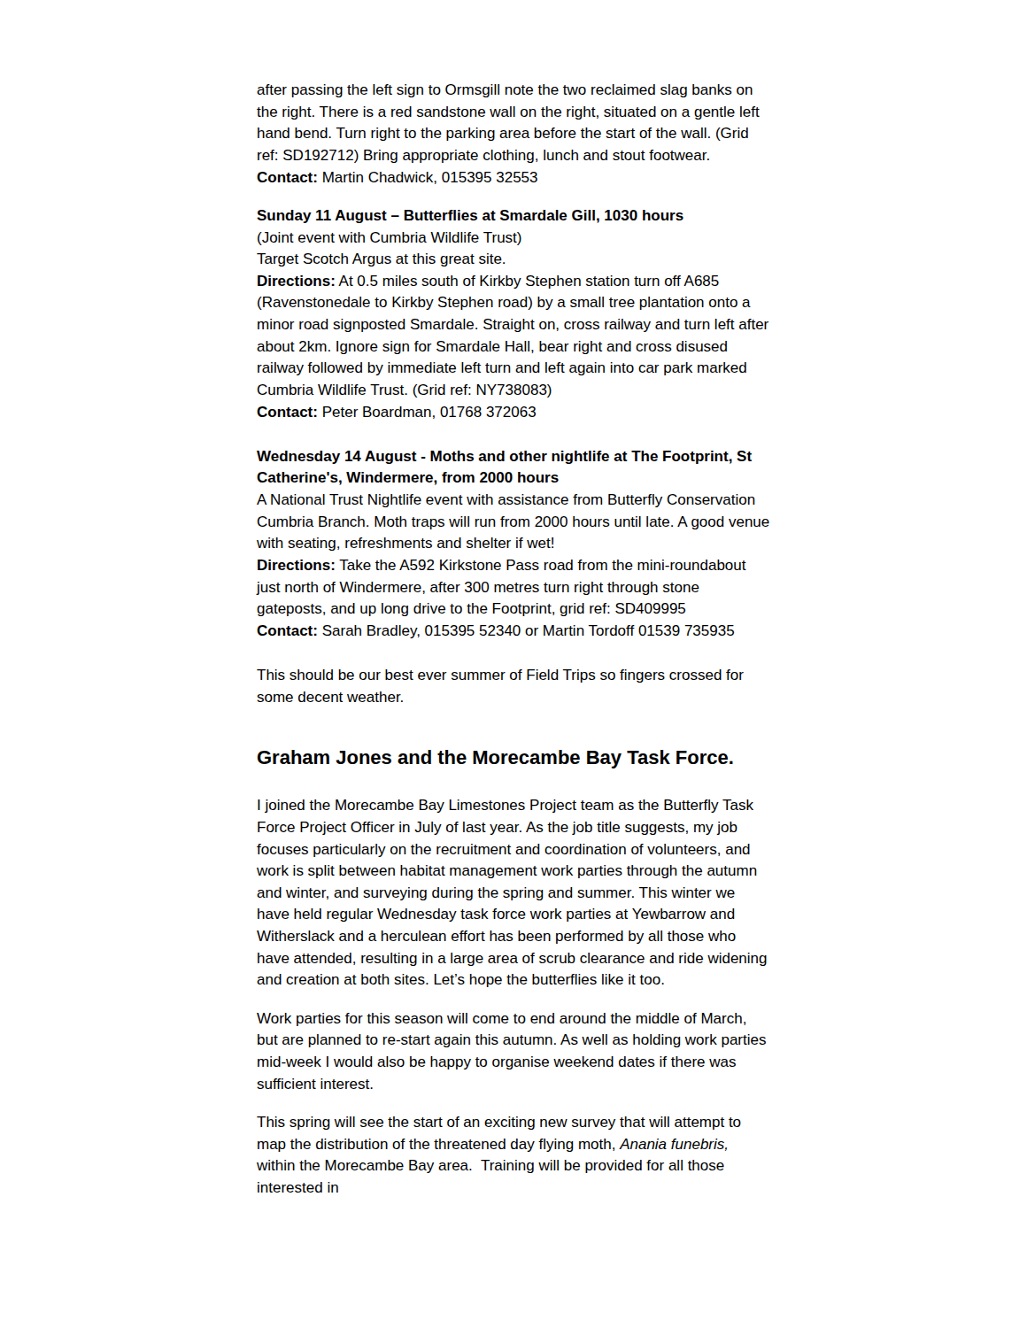after passing the left sign to Ormsgill note the two reclaimed slag banks on the right. There is a red sandstone wall on the right, situated on a gentle left hand bend. Turn right to the parking area before the start of the wall. (Grid ref: SD192712) Bring appropriate clothing, lunch and stout footwear.
Contact: Martin Chadwick, 015395 32553
Sunday 11 August – Butterflies at Smardale Gill, 1030 hours
(Joint event with Cumbria Wildlife Trust)
Target Scotch Argus at this great site.
Directions: At 0.5 miles south of Kirkby Stephen station turn off A685 (Ravenstonedale to Kirkby Stephen road) by a small tree plantation onto a minor road signposted Smardale. Straight on, cross railway and turn left after about 2km. Ignore sign for Smardale Hall, bear right and cross disused railway followed by immediate left turn and left again into car park marked Cumbria Wildlife Trust. (Grid ref: NY738083)
Contact: Peter Boardman, 01768 372063
Wednesday 14 August - Moths and other nightlife at The Footprint, St Catherine's, Windermere, from 2000 hours
A National Trust Nightlife event with assistance from Butterfly Conservation Cumbria Branch. Moth traps will run from 2000 hours until late. A good venue with seating, refreshments and shelter if wet!
Directions: Take the A592 Kirkstone Pass road from the mini-roundabout just north of Windermere, after 300 metres turn right through stone gateposts, and up long drive to the Footprint, grid ref: SD409995
Contact: Sarah Bradley, 015395 52340 or Martin Tordoff 01539 735935
This should be our best ever summer of Field Trips so fingers crossed for some decent weather.
Graham Jones and the Morecambe Bay Task Force.
I joined the Morecambe Bay Limestones Project team as the Butterfly Task Force Project Officer in July of last year. As the job title suggests, my job focuses particularly on the recruitment and coordination of volunteers, and work is split between habitat management work parties through the autumn and winter, and surveying during the spring and summer. This winter we have held regular Wednesday task force work parties at Yewbarrow and Witherslack and a herculean effort has been performed by all those who have attended, resulting in a large area of scrub clearance and ride widening and creation at both sites. Let’s hope the butterflies like it too.
Work parties for this season will come to end around the middle of March, but are planned to re-start again this autumn. As well as holding work parties mid-week I would also be happy to organise weekend dates if there was sufficient interest.
This spring will see the start of an exciting new survey that will attempt to map the distribution of the threatened day flying moth, Anania funebris, within the Morecambe Bay area. Training will be provided for all those interested in